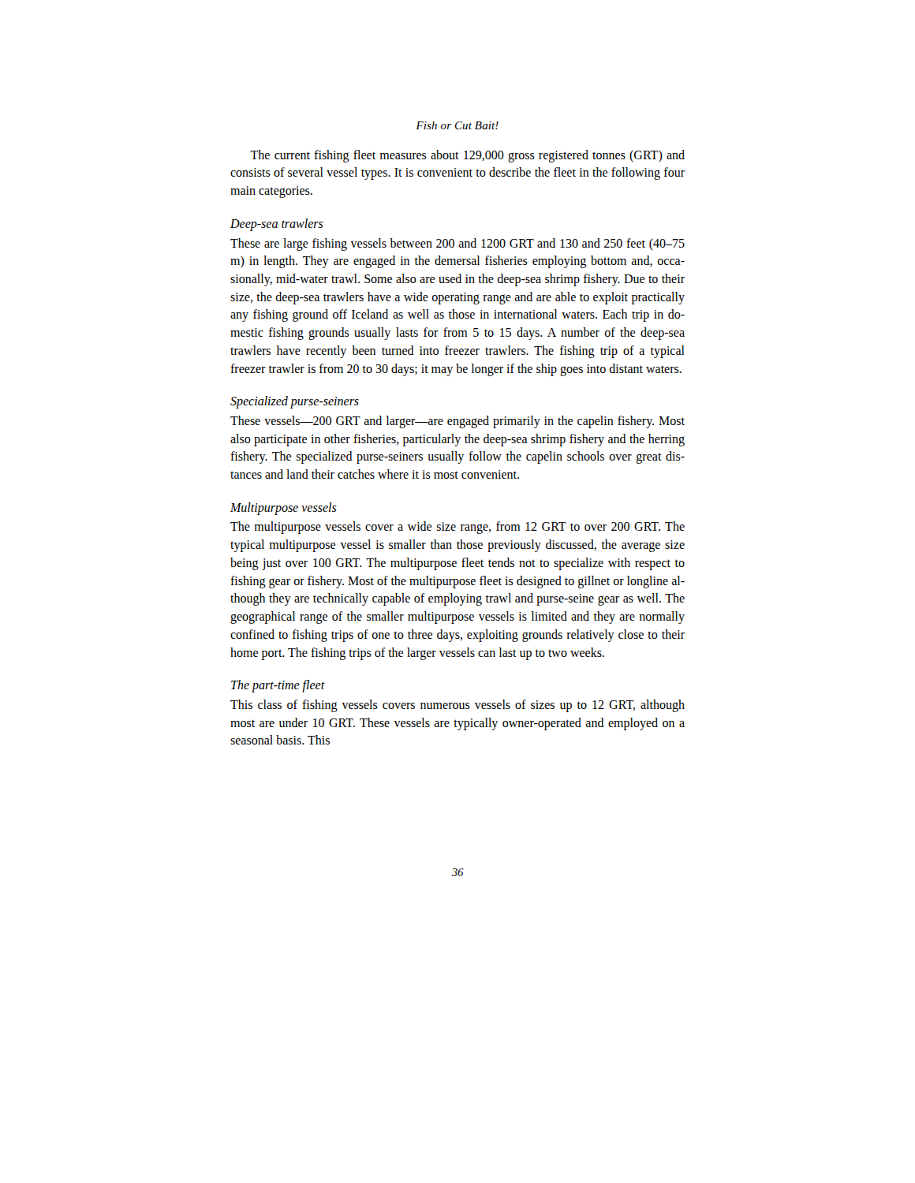Fish or Cut Bait!
The current fishing fleet measures about 129,000 gross registered tonnes (GRT) and consists of several vessel types. It is convenient to describe the fleet in the following four main categories.
Deep-sea trawlers
These are large fishing vessels between 200 and 1200 GRT and 130 and 250 feet (40–75 m) in length. They are engaged in the demersal fisheries employing bottom and, occasionally, mid-water trawl. Some also are used in the deep-sea shrimp fishery. Due to their size, the deep-sea trawlers have a wide operating range and are able to exploit practically any fishing ground off Iceland as well as those in international waters. Each trip in domestic fishing grounds usually lasts for from 5 to 15 days. A number of the deep-sea trawlers have recently been turned into freezer trawlers. The fishing trip of a typical freezer trawler is from 20 to 30 days; it may be longer if the ship goes into distant waters.
Specialized purse-seiners
These vessels—200 GRT and larger—are engaged primarily in the capelin fishery. Most also participate in other fisheries, particularly the deep-sea shrimp fishery and the herring fishery. The specialized purse-seiners usually follow the capelin schools over great distances and land their catches where it is most convenient.
Multipurpose vessels
The multipurpose vessels cover a wide size range, from 12 GRT to over 200 GRT. The typical multipurpose vessel is smaller than those previously discussed, the average size being just over 100 GRT. The multipurpose fleet tends not to specialize with respect to fishing gear or fishery. Most of the multipurpose fleet is designed to gillnet or longline although they are technically capable of employing trawl and purse-seine gear as well. The geographical range of the smaller multipurpose vessels is limited and they are normally confined to fishing trips of one to three days, exploiting grounds relatively close to their home port. The fishing trips of the larger vessels can last up to two weeks.
The part-time fleet
This class of fishing vessels covers numerous vessels of sizes up to 12 GRT, although most are under 10 GRT. These vessels are typically owner-operated and employed on a seasonal basis. This
36